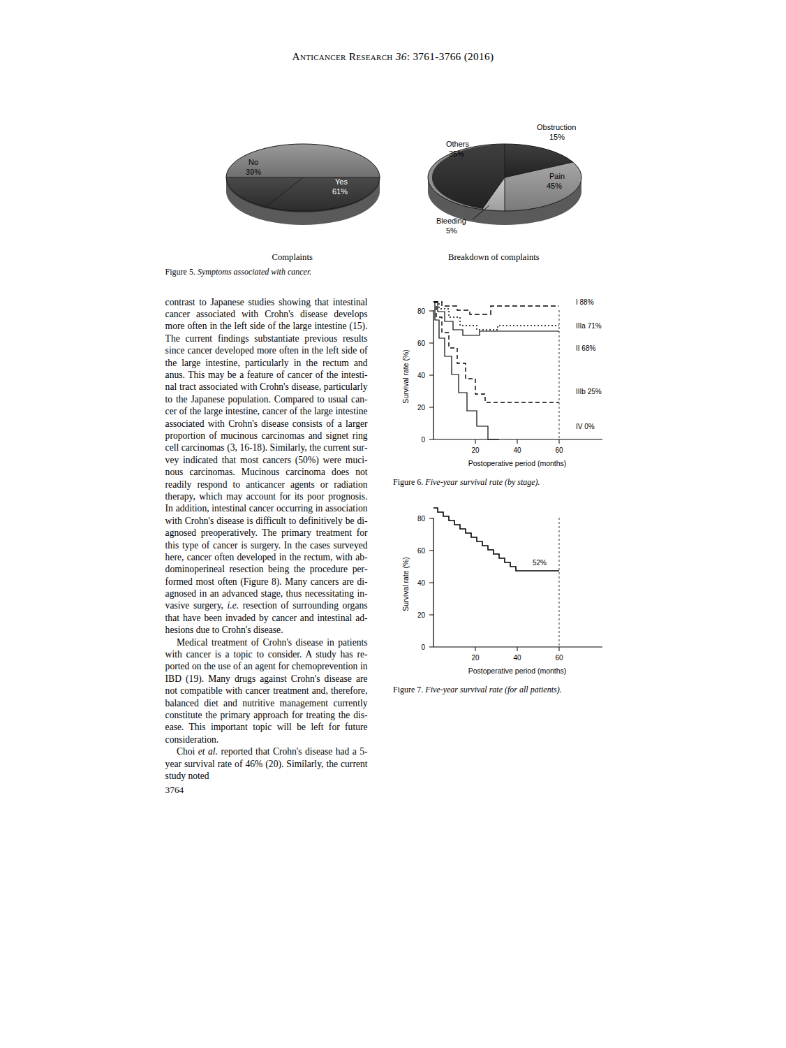Anticancer Research 36: 3761-3766 (2016)
No 39% Yes 61%
Complaints
Obstruction 15% Others 35% Pain 45% Bleeding 5%
Breakdown of complaints
Figure 5. Symptoms associated with cancer.
contrast to Japanese studies showing that intestinal cancer associated with Crohn's disease develops more often in the left side of the large intestine (15). The current findings substantiate previous results since cancer developed more often in the left side of the large intestine, particularly in the rectum and anus. This may be a feature of cancer of the intestinal tract associated with Crohn's disease, particularly to the Japanese population. Compared to usual cancer of the large intestine, cancer of the large intestine associated with Crohn's disease consists of a larger proportion of mucinous carcinomas and signet ring cell carcinomas (3, 16-18). Similarly, the current survey indicated that most cancers (50%) were mucinous carcinomas. Mucinous carcinoma does not readily respond to anticancer agents or radiation therapy, which may account for its poor prognosis. In addition, intestinal cancer occurring in association with Crohn's disease is difficult to definitively be diagnosed preoperatively. The primary treatment for this type of cancer is surgery. In the cases surveyed here, cancer often developed in the rectum, with abdominoperineal resection being the procedure performed most often (Figure 8). Many cancers are diagnosed in an advanced stage, thus necessitating invasive surgery, i.e. resection of surrounding organs that have been invaded by cancer and intestinal adhesions due to Crohn's disease.
Medical treatment of Crohn's disease in patients with cancer is a topic to consider. A study has reported on the use of an agent for chemoprevention in IBD (19). Many drugs against Crohn's disease are not compatible with cancer treatment and, therefore, balanced diet and nutritive management currently constitute the primary approach for treating the disease. This important topic will be left for future consideration.
Choi et al. reported that Crohn's disease had a 5-year survival rate of 46% (20). Similarly, the current study noted
0 20 40 60 80 20 40 60 Survival rate (%) Postoperative period (months) I 88% IIIa 71% II 68% IIIb 25% IV 0%
Figure 6. Five-year survival rate (by stage).
0 20 40 60 80 20 40 60 Survival rate (%) Postoperative period (months) 52%
Figure 7. Five-year survival rate (for all patients).
3764